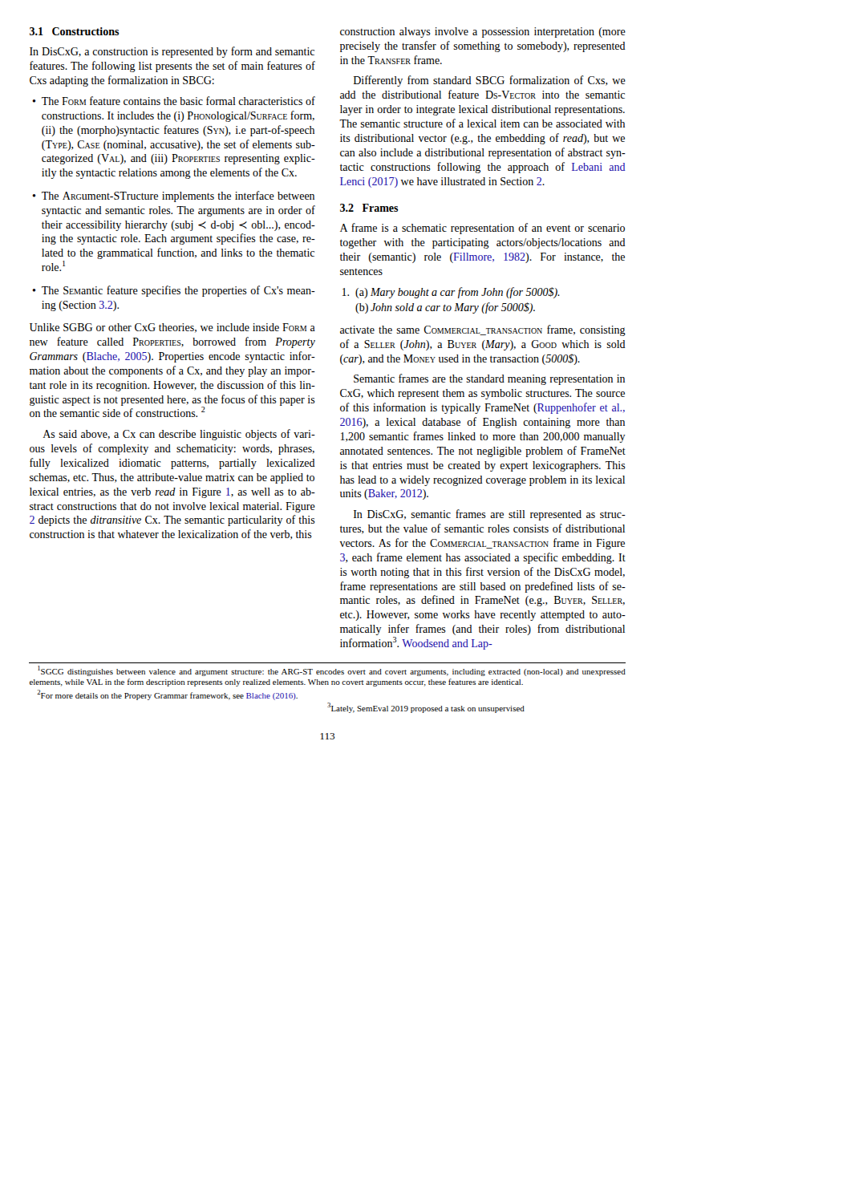3.1 Constructions
In DisCxG, a construction is represented by form and semantic features. The following list presents the set of main features of Cxs adapting the formalization in SBCG:
The Form feature contains the basic formal characteristics of constructions. It includes the (i) Phonological/Surface form, (ii) the (morpho)syntactic features (Syn), i.e part-of-speech (Type), Case (nominal, accusative), the set of elements subcategorized (Val), and (iii) Properties representing explicitly the syntactic relations among the elements of the Cx.
The Argument-STructure implements the interface between syntactic and semantic roles. The arguments are in order of their accessibility hierarchy (subj ≺ d-obj ≺ obl...), encoding the syntactic role. Each argument specifies the case, related to the grammatical function, and links to the thematic role.1
The Semantic feature specifies the properties of Cx's meaning (Section 3.2).
Unlike SGBG or other CxG theories, we include inside Form a new feature called Properties, borrowed from Property Grammars (Blache, 2005). Properties encode syntactic information about the components of a Cx, and they play an important role in its recognition. However, the discussion of this linguistic aspect is not presented here, as the focus of this paper is on the semantic side of constructions. 2
As said above, a Cx can describe linguistic objects of various levels of complexity and schematicity: words, phrases, fully lexicalized idiomatic patterns, partially lexicalized schemas, etc. Thus, the attribute-value matrix can be applied to lexical entries, as the verb read in Figure 1, as well as to abstract constructions that do not involve lexical material. Figure 2 depicts the ditransitive Cx. The semantic particularity of this construction is that whatever the lexicalization of the verb, this
construction always involve a possession interpretation (more precisely the transfer of something to somebody), represented in the Transfer frame.
Differently from standard SBCG formalization of Cxs, we add the distributional feature Ds-Vector into the semantic layer in order to integrate lexical distributional representations. The semantic structure of a lexical item can be associated with its distributional vector (e.g., the embedding of read), but we can also include a distributional representation of abstract syntactic constructions following the approach of Lebani and Lenci (2017) we have illustrated in Section 2.
3.2 Frames
A frame is a schematic representation of an event or scenario together with the participating actors/objects/locations and their (semantic) role (Fillmore, 1982). For instance, the sentences
Mary bought a car from John (for 5000$).
John sold a car to Mary (for 5000$).
activate the same Commercial_transaction frame, consisting of a Seller (John), a Buyer (Mary), a Good which is sold (car), and the Money used in the transaction (5000$).
Semantic frames are the standard meaning representation in CxG, which represent them as symbolic structures. The source of this information is typically FrameNet (Ruppenhofer et al., 2016), a lexical database of English containing more than 1,200 semantic frames linked to more than 200,000 manually annotated sentences. The not negligible problem of FrameNet is that entries must be created by expert lexicographers. This has lead to a widely recognized coverage problem in its lexical units (Baker, 2012).
In DisCxG, semantic frames are still represented as structures, but the value of semantic roles consists of distributional vectors. As for the Commercial_transaction frame in Figure 3, each frame element has associated a specific embedding. It is worth noting that in this first version of the DisCxG model, frame representations are still based on predefined lists of semantic roles, as defined in FrameNet (e.g., Buyer, Seller, etc.). However, some works have recently attempted to automatically infer frames (and their roles) from distributional information3. Woodsend and Lap-
1SGCG distinguishes between valence and argument structure: the ARG-ST encodes overt and covert arguments, including extracted (non-local) and unexpressed elements, while VAL in the form description represents only realized elements. When no covert arguments occur, these features are identical.
2For more details on the Propery Grammar framework, see Blache (2016).
3Lately, SemEval 2019 proposed a task on unsupervised
113